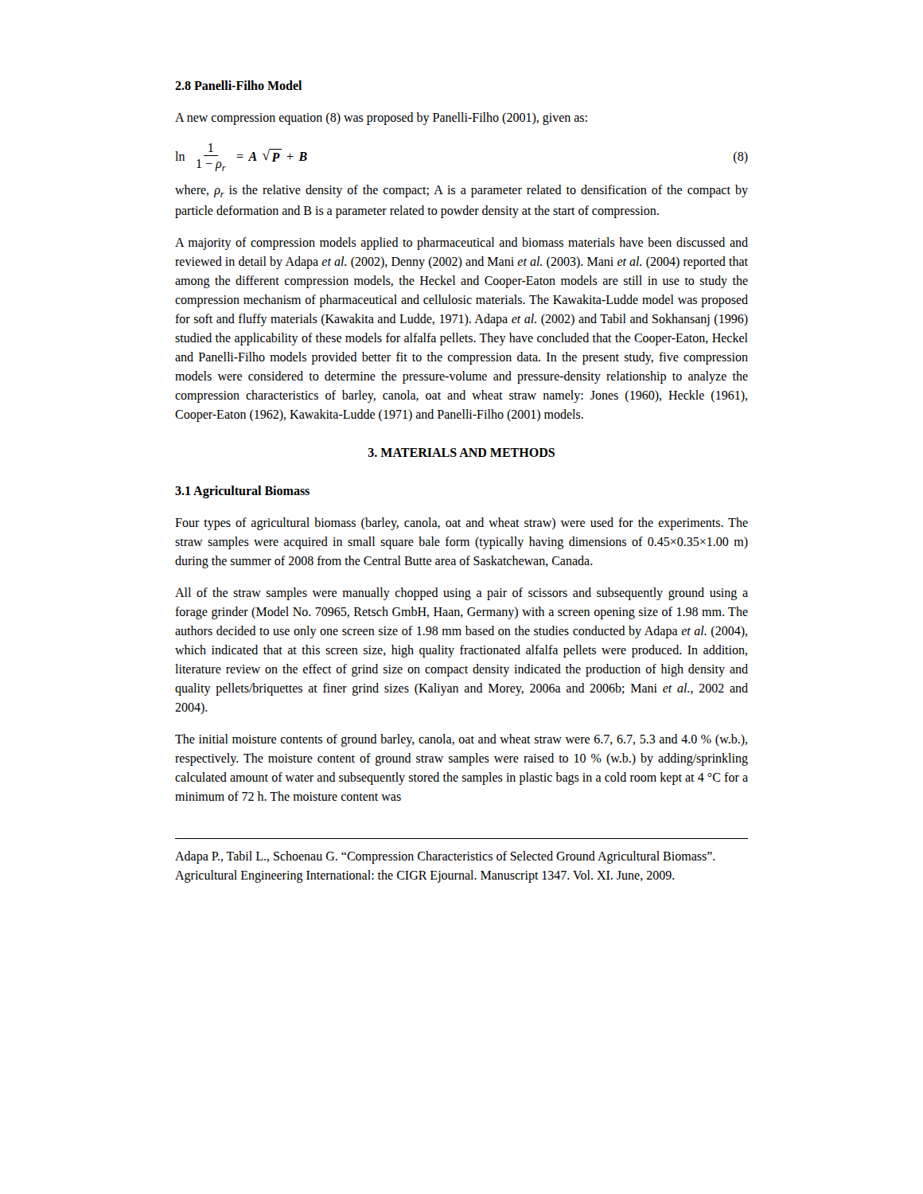2.8 Panelli-Filho Model
A new compression equation (8) was proposed by Panelli-Filho (2001), given as:
ln 1 1 − ρr = A √P + B (8)
where, ρr is the relative density of the compact; A is a parameter related to densification of the compact by particle deformation and B is a parameter related to powder density at the start of compression.
A majority of compression models applied to pharmaceutical and biomass materials have been discussed and reviewed in detail by Adapa et al. (2002), Denny (2002) and Mani et al. (2003). Mani et al. (2004) reported that among the different compression models, the Heckel and Cooper-Eaton models are still in use to study the compression mechanism of pharmaceutical and cellulosic materials. The Kawakita-Ludde model was proposed for soft and fluffy materials (Kawakita and Ludde, 1971). Adapa et al. (2002) and Tabil and Sokhansanj (1996) studied the applicability of these models for alfalfa pellets. They have concluded that the Cooper-Eaton, Heckel and Panelli-Filho models provided better fit to the compression data. In the present study, five compression models were considered to determine the pressure-volume and pressure-density relationship to analyze the compression characteristics of barley, canola, oat and wheat straw namely: Jones (1960), Heckle (1961), Cooper-Eaton (1962), Kawakita-Ludde (1971) and Panelli-Filho (2001) models.
3. MATERIALS AND METHODS
3.1 Agricultural Biomass
Four types of agricultural biomass (barley, canola, oat and wheat straw) were used for the experiments. The straw samples were acquired in small square bale form (typically having dimensions of 0.45×0.35×1.00 m) during the summer of 2008 from the Central Butte area of Saskatchewan, Canada.
All of the straw samples were manually chopped using a pair of scissors and subsequently ground using a forage grinder (Model No. 70965, Retsch GmbH, Haan, Germany) with a screen opening size of 1.98 mm. The authors decided to use only one screen size of 1.98 mm based on the studies conducted by Adapa et al. (2004), which indicated that at this screen size, high quality fractionated alfalfa pellets were produced. In addition, literature review on the effect of grind size on compact density indicated the production of high density and quality pellets/briquettes at finer grind sizes (Kaliyan and Morey, 2006a and 2006b; Mani et al., 2002 and 2004).
The initial moisture contents of ground barley, canola, oat and wheat straw were 6.7, 6.7, 5.3 and 4.0 % (w.b.), respectively. The moisture content of ground straw samples were raised to 10 % (w.b.) by adding/sprinkling calculated amount of water and subsequently stored the samples in plastic bags in a cold room kept at 4 °C for a minimum of 72 h. The moisture content was
Adapa P., Tabil L., Schoenau G. “Compression Characteristics of Selected Ground Agricultural Biomass”. Agricultural Engineering International: the CIGR Ejournal. Manuscript 1347. Vol. XI. June, 2009.